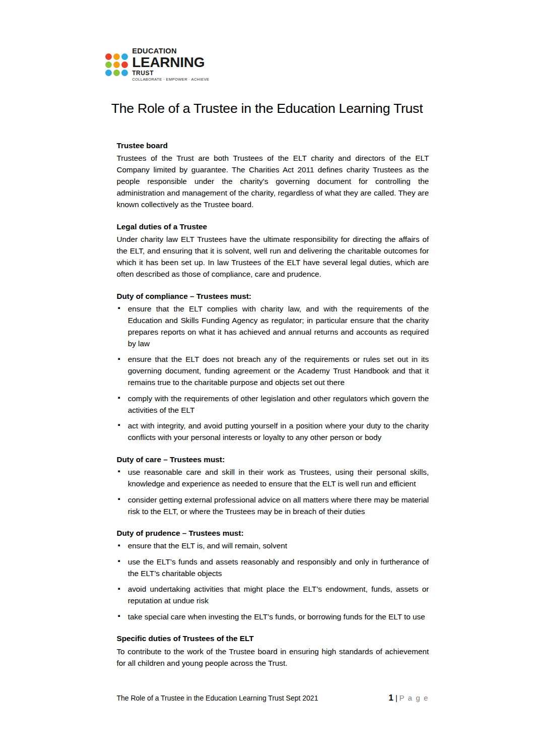EDUCATION LEARNING TRUST COLLABORATE · EMPOWER · ACHIEVE
The Role of a Trustee in the Education Learning Trust
Trustee board
Trustees of the Trust are both Trustees of the ELT charity and directors of the ELT Company limited by guarantee. The Charities Act 2011 defines charity Trustees as the people responsible under the charity's governing document for controlling the administration and management of the charity, regardless of what they are called. They are known collectively as the Trustee board.
Legal duties of a Trustee
Under charity law ELT Trustees have the ultimate responsibility for directing the affairs of the ELT, and ensuring that it is solvent, well run and delivering the charitable outcomes for which it has been set up. In law Trustees of the ELT have several legal duties, which are often described as those of compliance, care and prudence.
Duty of compliance – Trustees must:
ensure that the ELT complies with charity law, and with the requirements of the Education and Skills Funding Agency as regulator; in particular ensure that the charity prepares reports on what it has achieved and annual returns and accounts as required by law
ensure that the ELT does not breach any of the requirements or rules set out in its governing document, funding agreement or the Academy Trust Handbook and that it remains true to the charitable purpose and objects set out there
comply with the requirements of other legislation and other regulators which govern the activities of the ELT
act with integrity, and avoid putting yourself in a position where your duty to the charity conflicts with your personal interests or loyalty to any other person or body
Duty of care – Trustees must:
use reasonable care and skill in their work as Trustees, using their personal skills, knowledge and experience as needed to ensure that the ELT is well run and efficient
consider getting external professional advice on all matters where there may be material risk to the ELT, or where the Trustees may be in breach of their duties
Duty of prudence – Trustees must:
ensure that the ELT is, and will remain, solvent
use the ELT’s funds and assets reasonably and responsibly and only in furtherance of the ELT’s charitable objects
avoid undertaking activities that might place the ELT’s endowment, funds, assets or reputation at undue risk
take special care when investing the ELT’s funds, or borrowing funds for the ELT to use
Specific duties of Trustees of the ELT
To contribute to the work of the Trustee board in ensuring high standards of achievement for all children and young people across the Trust.
The Role of a Trustee in the Education Learning Trust Sept 2021 1 | P a g e